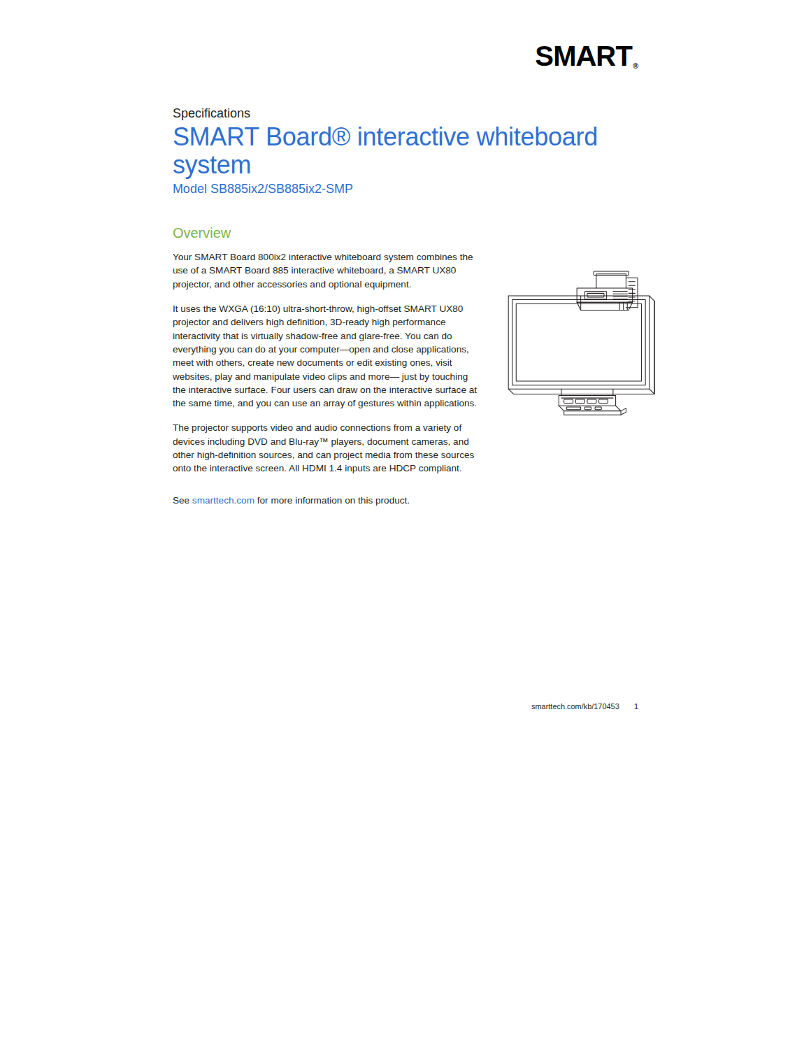SMART®
Specifications
SMART Board® interactive whiteboard system
Model SB885ix2/SB885ix2-SMP
Overview
Your SMART Board 800ix2 interactive whiteboard system combines the use of a SMART Board 885 interactive whiteboard, a SMART UX80 projector, and other accessories and optional equipment.
It uses the WXGA (16:10) ultra-short-throw, high-offset SMART UX80 projector and delivers high definition, 3D-ready high performance interactivity that is virtually shadow-free and glare-free. You can do everything you can do at your computer—open and close applications, meet with others, create new documents or edit existing ones, visit websites, play and manipulate video clips and more— just by touching the interactive surface. Four users can draw on the interactive surface at the same time, and you can use an array of gestures within applications.
The projector supports video and audio connections from a variety of devices including DVD and Blu-ray™ players, document cameras, and other high-definition sources, and can project media from these sources onto the interactive screen. All HDMI 1.4 inputs are HDCP compliant.
See smarttech.com for more information on this product.
smarttech.com/kb/1704531